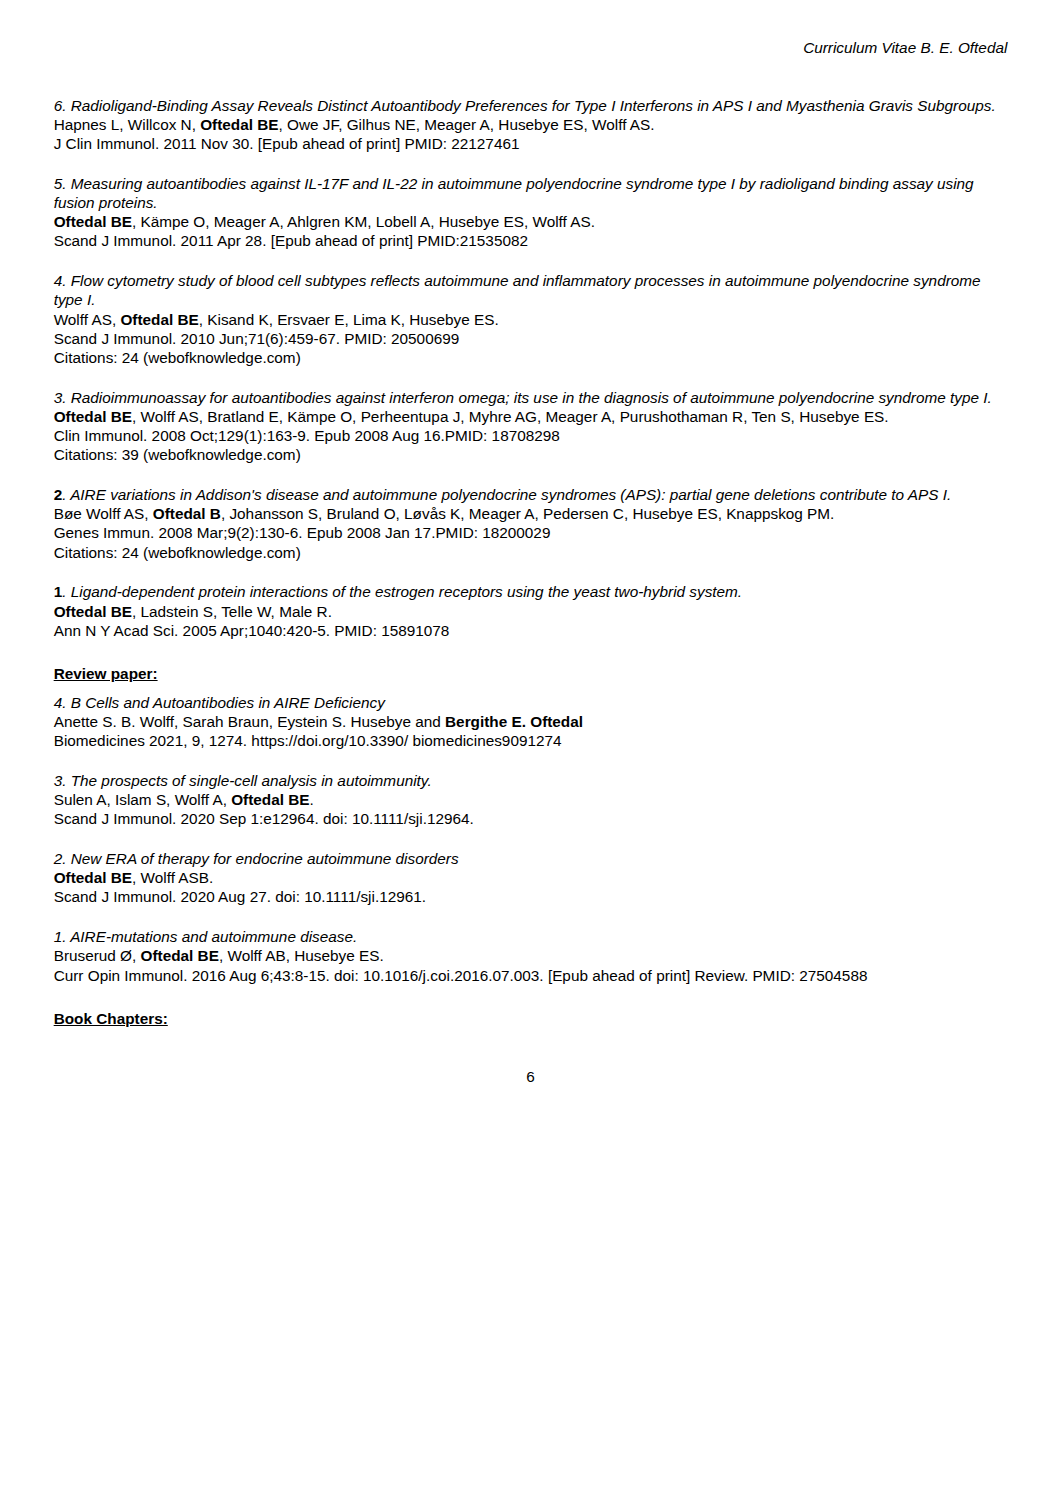Curriculum Vitae B. E. Oftedal
6. Radioligand-Binding Assay Reveals Distinct Autoantibody Preferences for Type I Interferons in APS I and Myasthenia Gravis Subgroups.
Hapnes L, Willcox N, Oftedal BE, Owe JF, Gilhus NE, Meager A, Husebye ES, Wolff AS.
J Clin Immunol. 2011 Nov 30. [Epub ahead of print] PMID: 22127461
5. Measuring autoantibodies against IL-17F and IL-22 in autoimmune polyendocrine syndrome type I by radioligand binding assay using fusion proteins.
Oftedal BE, Kämpe O, Meager A, Ahlgren KM, Lobell A, Husebye ES, Wolff AS.
Scand J Immunol. 2011 Apr 28. [Epub ahead of print] PMID:21535082
4. Flow cytometry study of blood cell subtypes reflects autoimmune and inflammatory processes in autoimmune polyendocrine syndrome type I.
Wolff AS, Oftedal BE, Kisand K, Ersvaer E, Lima K, Husebye ES.
Scand J Immunol. 2010 Jun;71(6):459-67. PMID: 20500699
Citations: 24 (webofknowledge.com)
3. Radioimmunoassay for autoantibodies against interferon omega; its use in the diagnosis of autoimmune polyendocrine syndrome type I.
Oftedal BE, Wolff AS, Bratland E, Kämpe O, Perheentupa J, Myhre AG, Meager A, Purushothaman R, Ten S, Husebye ES.
Clin Immunol. 2008 Oct;129(1):163-9. Epub 2008 Aug 16.PMID: 18708298
Citations: 39 (webofknowledge.com)
2. AIRE variations in Addison's disease and autoimmune polyendocrine syndromes (APS): partial gene deletions contribute to APS I.
Bøe Wolff AS, Oftedal B, Johansson S, Bruland O, Løvås K, Meager A, Pedersen C, Husebye ES, Knappskog PM.
Genes Immun. 2008 Mar;9(2):130-6. Epub 2008 Jan 17.PMID: 18200029
Citations: 24 (webofknowledge.com)
1. Ligand-dependent protein interactions of the estrogen receptors using the yeast two-hybrid system.
Oftedal BE, Ladstein S, Telle W, Male R.
Ann N Y Acad Sci. 2005 Apr;1040:420-5. PMID: 15891078
Review paper:
4. B Cells and Autoantibodies in AIRE Deficiency
Anette S. B. Wolff, Sarah Braun, Eystein S. Husebye and Bergithe E. Oftedal
Biomedicines 2021, 9, 1274. https://doi.org/10.3390/ biomedicines9091274
3. The prospects of single-cell analysis in autoimmunity.
Sulen A, Islam S, Wolff A, Oftedal BE.
Scand J Immunol. 2020 Sep 1:e12964. doi: 10.1111/sji.12964.
2. New ERA of therapy for endocrine autoimmune disorders
Oftedal BE, Wolff ASB.
Scand J Immunol. 2020 Aug 27. doi: 10.1111/sji.12961.
1. AIRE-mutations and autoimmune disease.
Bruserud Ø, Oftedal BE, Wolff AB, Husebye ES.
Curr Opin Immunol. 2016 Aug 6;43:8-15. doi: 10.1016/j.coi.2016.07.003. [Epub ahead of print] Review. PMID: 27504588
Book Chapters:
6